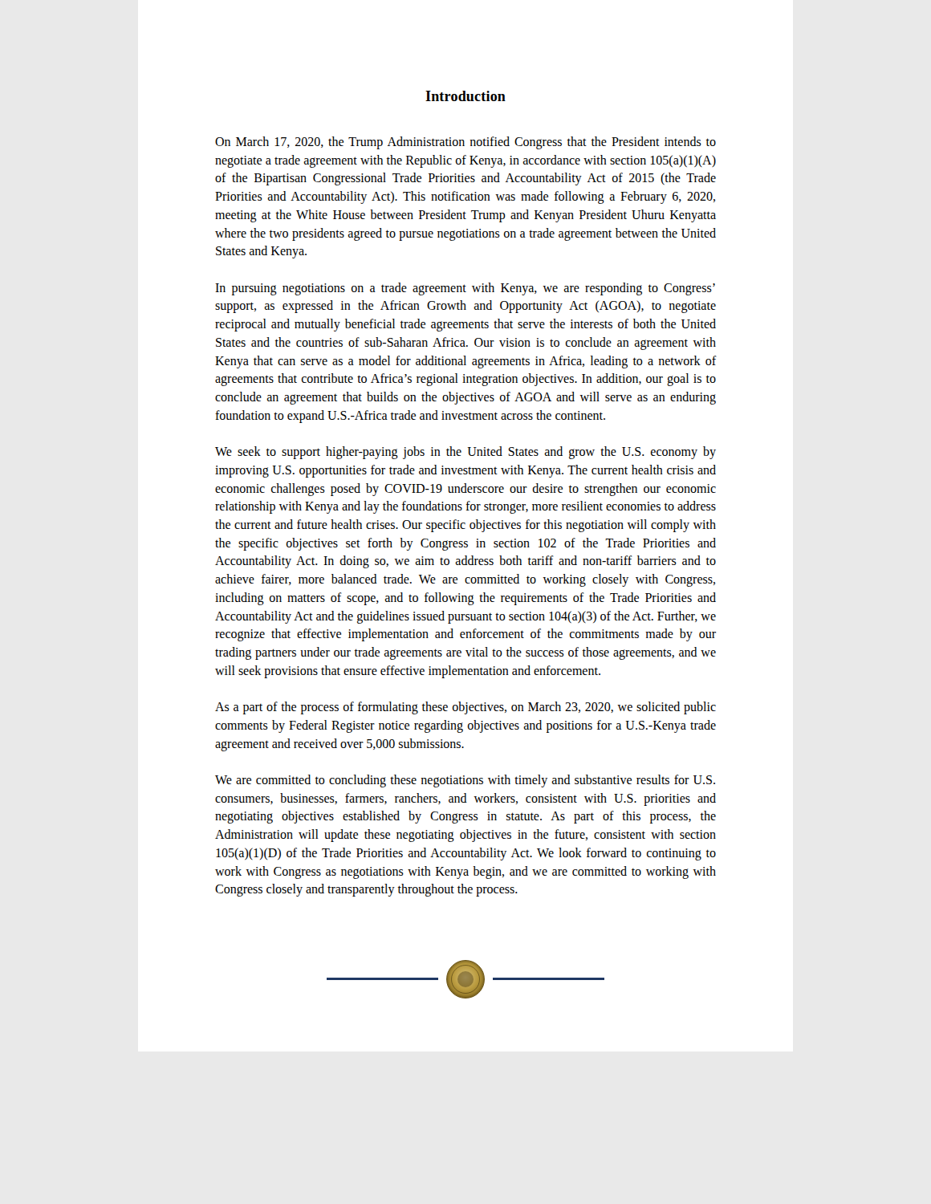Introduction
On March 17, 2020, the Trump Administration notified Congress that the President intends to negotiate a trade agreement with the Republic of Kenya, in accordance with section 105(a)(1)(A) of the Bipartisan Congressional Trade Priorities and Accountability Act of 2015 (the Trade Priorities and Accountability Act). This notification was made following a February 6, 2020, meeting at the White House between President Trump and Kenyan President Uhuru Kenyatta where the two presidents agreed to pursue negotiations on a trade agreement between the United States and Kenya.
In pursuing negotiations on a trade agreement with Kenya, we are responding to Congress’ support, as expressed in the African Growth and Opportunity Act (AGOA), to negotiate reciprocal and mutually beneficial trade agreements that serve the interests of both the United States and the countries of sub-Saharan Africa. Our vision is to conclude an agreement with Kenya that can serve as a model for additional agreements in Africa, leading to a network of agreements that contribute to Africa’s regional integration objectives. In addition, our goal is to conclude an agreement that builds on the objectives of AGOA and will serve as an enduring foundation to expand U.S.-Africa trade and investment across the continent.
We seek to support higher-paying jobs in the United States and grow the U.S. economy by improving U.S. opportunities for trade and investment with Kenya. The current health crisis and economic challenges posed by COVID-19 underscore our desire to strengthen our economic relationship with Kenya and lay the foundations for stronger, more resilient economies to address the current and future health crises. Our specific objectives for this negotiation will comply with the specific objectives set forth by Congress in section 102 of the Trade Priorities and Accountability Act. In doing so, we aim to address both tariff and non-tariff barriers and to achieve fairer, more balanced trade. We are committed to working closely with Congress, including on matters of scope, and to following the requirements of the Trade Priorities and Accountability Act and the guidelines issued pursuant to section 104(a)(3) of the Act. Further, we recognize that effective implementation and enforcement of the commitments made by our trading partners under our trade agreements are vital to the success of those agreements, and we will seek provisions that ensure effective implementation and enforcement.
As a part of the process of formulating these objectives, on March 23, 2020, we solicited public comments by Federal Register notice regarding objectives and positions for a U.S.-Kenya trade agreement and received over 5,000 submissions.
We are committed to concluding these negotiations with timely and substantive results for U.S. consumers, businesses, farmers, ranchers, and workers, consistent with U.S. priorities and negotiating objectives established by Congress in statute. As part of this process, the Administration will update these negotiating objectives in the future, consistent with section 105(a)(1)(D) of the Trade Priorities and Accountability Act. We look forward to continuing to work with Congress as negotiations with Kenya begin, and we are committed to working with Congress closely and transparently throughout the process.